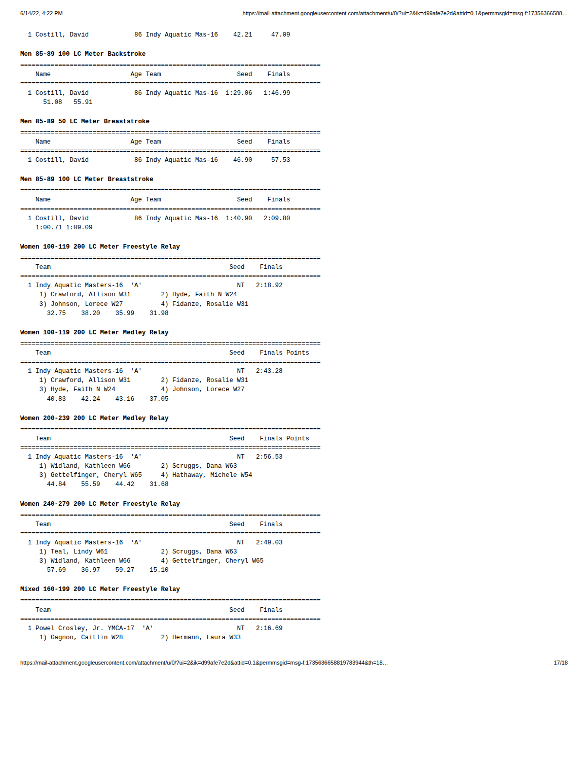6/14/22, 4:22 PM https://mail-attachment.googleusercontent.com/attachment/u/0/?ui=2&ik=d99afe7e2d&attid=0.1&permmsgid=msg-f:17356366588…
  1 Costill, David            86 Indy Aquatic Mas-16    42.21     47.09
Men 85-89 100 LC Meter Backstroke
===============================================================================
    Name                     Age Team                    Seed    Finals
===============================================================================
  1 Costill, David            86 Indy Aquatic Mas-16  1:29.06   1:46.99
      51.08   55.91
Men 85-89 50 LC Meter Breaststroke
===============================================================================
    Name                     Age Team                    Seed    Finals
===============================================================================
  1 Costill, David            86 Indy Aquatic Mas-16    46.90     57.53
Men 85-89 100 LC Meter Breaststroke
===============================================================================
    Name                     Age Team                    Seed    Finals
===============================================================================
  1 Costill, David            86 Indy Aquatic Mas-16  1:40.90   2:09.80
    1:00.71 1:09.09
Women 100-119 200 LC Meter Freestyle Relay
===============================================================================
    Team                                               Seed    Finals
===============================================================================
  1 Indy Aquatic Masters-16  'A'                         NT   2:18.92
     1) Crawford, Allison W31        2) Hyde, Faith N W24
     3) Johnson, Lorece W27          4) Fidanze, Rosalie W31
       32.75    38.20    35.99    31.98
Women 100-119 200 LC Meter Medley Relay
===============================================================================
    Team                                               Seed    Finals Points
===============================================================================
  1 Indy Aquatic Masters-16  'A'                         NT   2:43.28
     1) Crawford, Allison W31        2) Fidanze, Rosalie W31
     3) Hyde, Faith N W24            4) Johnson, Lorece W27
       40.83    42.24    43.16    37.05
Women 200-239 200 LC Meter Medley Relay
===============================================================================
    Team                                               Seed    Finals Points
===============================================================================
  1 Indy Aquatic Masters-16  'A'                         NT   2:56.53
     1) Widland, Kathleen W66        2) Scruggs, Dana W63
     3) Gettelfinger, Cheryl W65     4) Hathaway, Michele W54
       44.84    55.59    44.42    31.68
Women 240-279 200 LC Meter Freestyle Relay
===============================================================================
    Team                                               Seed    Finals
===============================================================================
  1 Indy Aquatic Masters-16  'A'                         NT   2:49.03
     1) Teal, Lindy W61              2) Scruggs, Dana W63
     3) Widland, Kathleen W66        4) Gettelfinger, Cheryl W65
       57.69    36.97    59.27    15.10
Mixed 160-199 200 LC Meter Freestyle Relay
===============================================================================
    Team                                               Seed    Finals
===============================================================================
  1 Powel Crosley, Jr. YMCA-17  'A'                      NT   2:16.69
     1) Gagnon, Caitlin W28          2) Hermann, Laura W33
https://mail-attachment.googleusercontent.com/attachment/u/0/?ui=2&ik=d99afe7e2d&attid=0.1&permmsgid=msg-f:1735636658819783944&th=18… 17/18